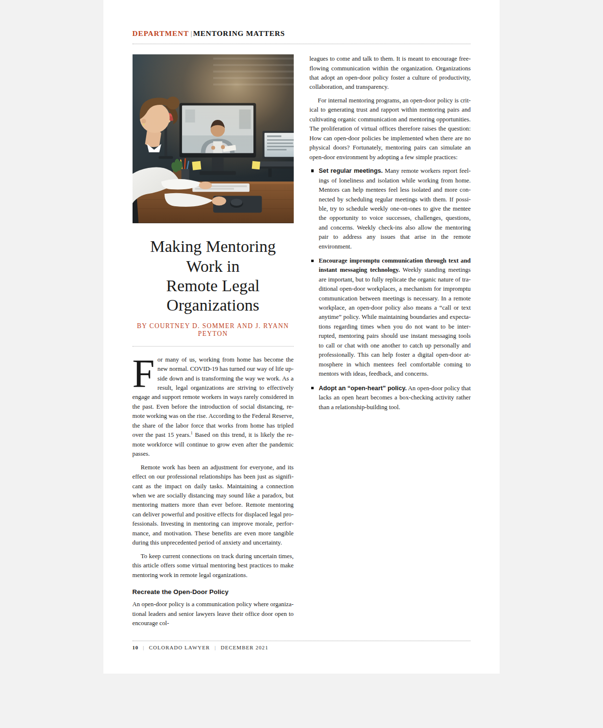DEPARTMENT|MENTORING MATTERS
Making Mentoring Work in
Remote Legal Organizations
By Courtney D. Sommer and J. Ryann Peyton
For many of us, working from home has become the new normal. COVID-19 has turned our way of life upside down and is transforming the way we work. As a result, legal organizations are striving to effectively engage and support remote workers in ways rarely considered in the past. Even before the introduction of social distancing, remote working was on the rise. According to the Federal Reserve, the share of the labor force that works from home has tripled over the past 15 years.1 Based on this trend, it is likely the remote workforce will continue to grow even after the pandemic passes.
Remote work has been an adjustment for everyone, and its effect on our professional relationships has been just as significant as the impact on daily tasks. Maintaining a connection when we are socially distancing may sound like a paradox, but mentoring matters more than ever before. Remote mentoring can deliver powerful and positive effects for displaced legal professionals. Investing in mentoring can improve morale, performance, and motivation. These benefits are even more tangible during this unprecedented period of anxiety and uncertainty.
To keep current connections on track during uncertain times, this article offers some virtual mentoring best practices to make mentoring work in remote legal organizations.
Recreate the Open-Door Policy
An open-door policy is a communication policy where organizational leaders and senior lawyers leave their office door open to encourage col-
leagues to come and talk to them. It is meant to encourage free-flowing communication within the organization. Organizations that adopt an open-door policy foster a culture of productivity, collaboration, and transparency.
For internal mentoring programs, an open-door policy is critical to generating trust and rapport within mentoring pairs and cultivating organic communication and mentoring opportunities. The proliferation of virtual offices therefore raises the question: How can open-door policies be implemented when there are no physical doors? Fortunately, mentoring pairs can simulate an open-door environment by adopting a few simple practices:
Set regular meetings. Many remote workers report feelings of loneliness and isolation while working from home. Mentors can help mentees feel less isolated and more connected by scheduling regular meetings with them. If possible, try to schedule weekly one-on-ones to give the mentee the opportunity to voice successes, challenges, questions, and concerns. Weekly check-ins also allow the mentoring pair to address any issues that arise in the remote environment.
Encourage impromptu communication through text and instant messaging technology. Weekly standing meetings are important, but to fully replicate the organic nature of traditional open-door workplaces, a mechanism for impromptu communication between meetings is necessary. In a remote workplace, an open-door policy also means a “call or text anytime” policy. While maintaining boundaries and expectations regarding times when you do not want to be interrupted, mentoring pairs should use instant messaging tools to call or chat with one another to catch up personally and professionally. This can help foster a digital open-door atmosphere in which mentees feel comfortable coming to mentors with ideas, feedback, and concerns.
Adopt an “open-heart” policy. An open-door policy that lacks an open heart becomes a box-checking activity rather than a relationship-building tool.
10 | COLORADO LAWYER | DECEMBER 2021